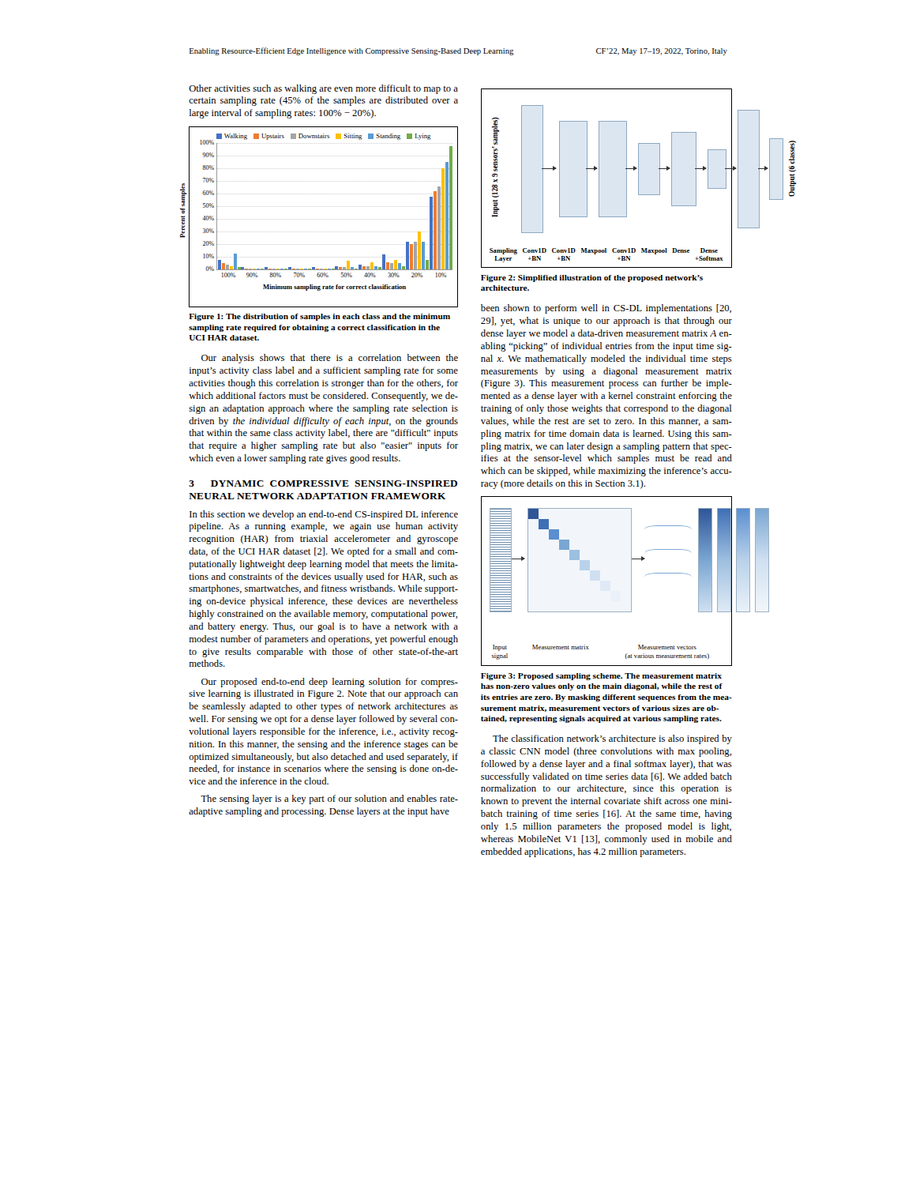Enabling Resource-Efficient Edge Intelligence with Compressive Sensing-Based Deep Learning
CF’22, May 17–19, 2022, Torino, Italy
Other activities such as walking are even more difficult to map to a certain sampling rate (45% of the samples are distributed over a large interval of sampling rates: 100% − 20%).
Walking Upstairs Downstairs Sitting Standing Lying
Percent of samples
100%
90%
80%
70%
60%
50%
40%
30%
20%
10%
0%
100%
90%
80%
70%
60%
50%
40%
30%
20%
10%
Minimum sampling rate for correct classification
Figure 1: The distribution of samples in each class and the minimum sampling rate required for obtaining a correct classification in the UCI HAR dataset.
Our analysis shows that there is a correlation between the input’s activity class label and a sufficient sampling rate for some activities though this correlation is stronger than for the others, for which additional factors must be considered. Consequently, we design an adaptation approach where the sampling rate selection is driven by the individual difficulty of each input, on the grounds that within the same class activity label, there are "difficult" inputs that require a higher sampling rate but also "easier" inputs for which even a lower sampling rate gives good results.
3 DYNAMIC COMPRESSIVE SENSING-INSPIRED NEURAL NETWORK ADAPTATION FRAMEWORK
In this section we develop an end-to-end CS-inspired DL inference pipeline. As a running example, we again use human activity recognition (HAR) from triaxial accelerometer and gyroscope data, of the UCI HAR dataset [2]. We opted for a small and computationally lightweight deep learning model that meets the limitations and constraints of the devices usually used for HAR, such as smartphones, smartwatches, and fitness wristbands. While supporting on-device physical inference, these devices are nevertheless highly constrained on the available memory, computational power, and battery energy. Thus, our goal is to have a network with a modest number of parameters and operations, yet powerful enough to give results comparable with those of other state-of-the-art methods.
Our proposed end-to-end deep learning solution for compressive learning is illustrated in Figure 2. Note that our approach can be seamlessly adapted to other types of network architectures as well. For sensing we opt for a dense layer followed by several convolutional layers responsible for the inference, i.e., activity recognition. In this manner, the sensing and the inference stages can be optimized simultaneously, but also detached and used separately, if needed, for instance in scenarios where the sensing is done on-device and the inference in the cloud.
The sensing layer is a key part of our solution and enables rate-adaptive sampling and processing. Dense layers at the input have
Input (128 x 9 sensors’ samples)
Output (6 classes)
Sampling
Layer
Conv1D
+BN
Conv1D
+BN
Maxpool
Conv1D
+BN
Maxpool
Dense
Dense
+Softmax
Figure 2: Simplified illustration of the proposed network’s architecture.
been shown to perform well in CS-DL implementations [20, 29], yet, what is unique to our approach is that through our dense layer we model a data-driven measurement matrix A enabling “picking” of individual entries from the input time signal x. We mathematically modeled the individual time steps measurements by using a diagonal measurement matrix (Figure 3). This measurement process can further be implemented as a dense layer with a kernel constraint enforcing the training of only those weights that correspond to the diagonal values, while the rest are set to zero. In this manner, a sampling matrix for time domain data is learned. Using this sampling matrix, we can later design a sampling pattern that specifies at the sensor-level which samples must be read and which can be skipped, while maximizing the inference’s accuracy (more details on this in Section 3.1).
Input signal
Measurement matrix
Measurement vectors
(at various measurement rates)
Figure 3: Proposed sampling scheme. The measurement matrix has non-zero values only on the main diagonal, while the rest of its entries are zero. By masking different sequences from the measurement matrix, measurement vectors of various sizes are obtained, representing signals acquired at various sampling rates.
The classification network’s architecture is also inspired by a classic CNN model (three convolutions with max pooling, followed by a dense layer and a final softmax layer), that was successfully validated on time series data [6]. We added batch normalization to our architecture, since this operation is known to prevent the internal covariate shift across one mini-batch training of time series [16]. At the same time, having only 1.5 million parameters the proposed model is light, whereas MobileNet V1 [13], commonly used in mobile and embedded applications, has 4.2 million parameters.